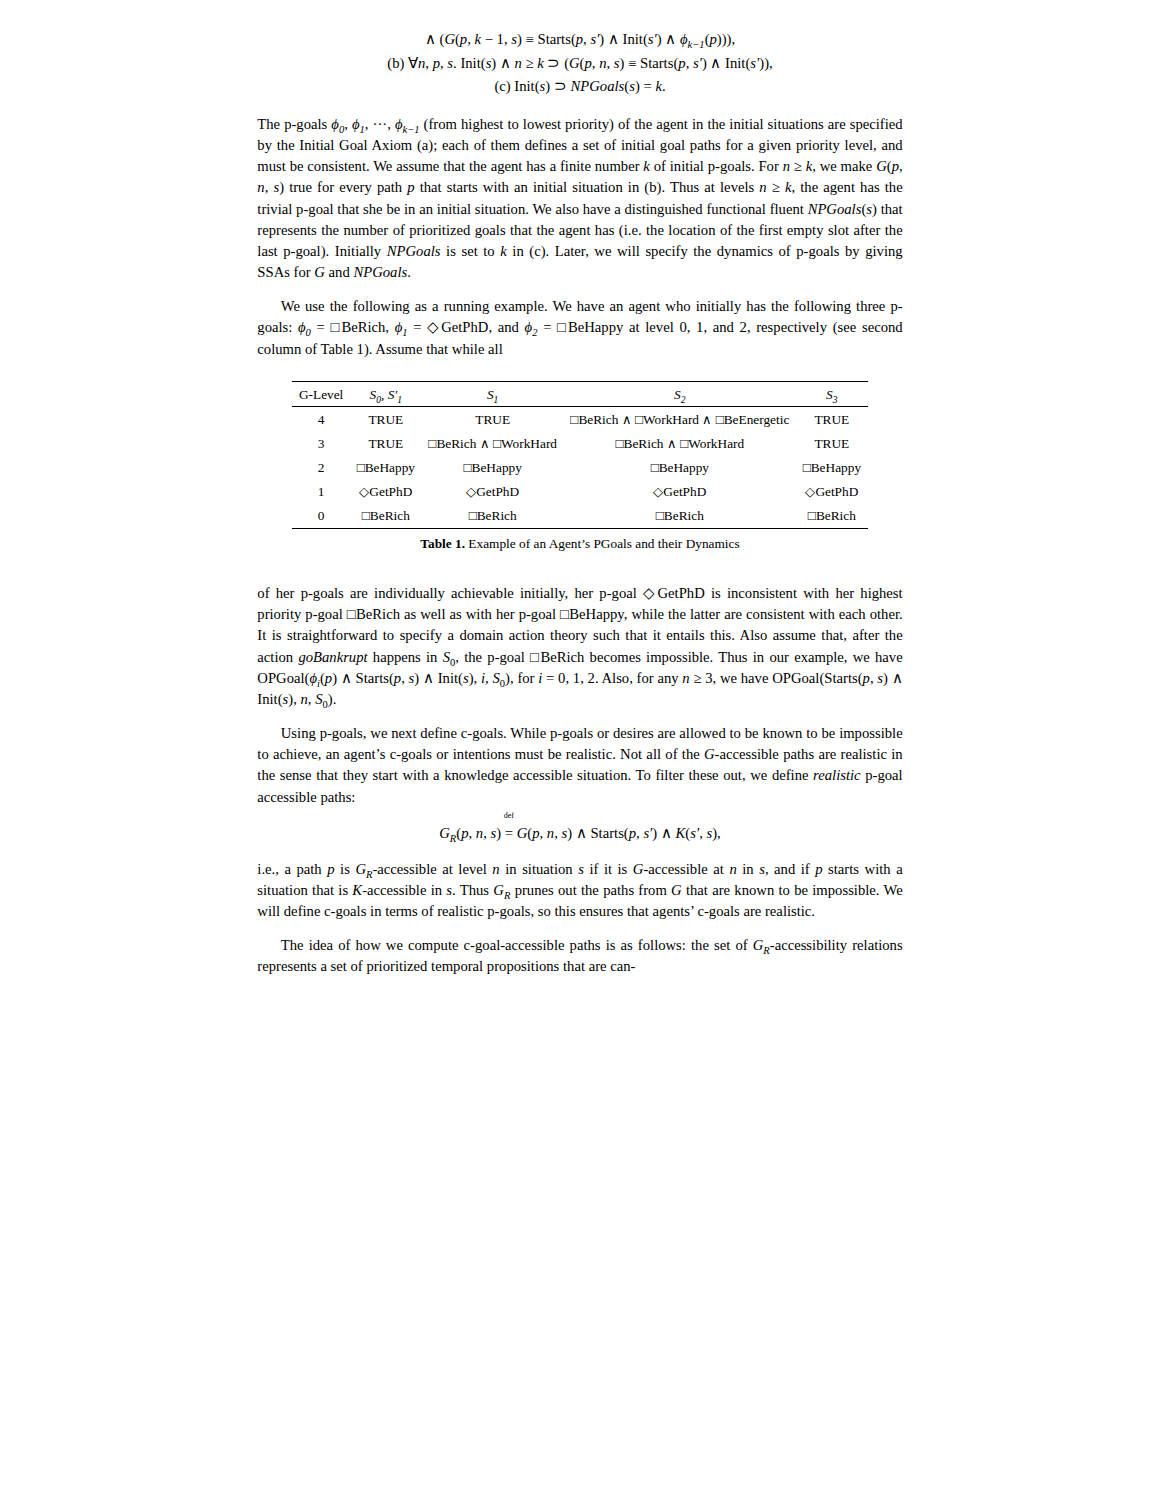∧ (G(p, k − 1, s) ≡ Starts(p, s′) ∧ Init(s′) ∧ ϕk−1(p))),
(b) ∀n, p, s. Init(s) ∧ n ≥ k ⊃ (G(p, n, s) ≡ Starts(p, s′) ∧ Init(s′)),
(c) Init(s) ⊃ NPGoals(s) = k.
The p-goals ϕ0, ϕ1, ···, ϕk−1 (from highest to lowest priority) of the agent in the initial situations are specified by the Initial Goal Axiom (a); each of them defines a set of initial goal paths for a given priority level, and must be consistent. We assume that the agent has a finite number k of initial p-goals. For n ≥ k, we make G(p, n, s) true for every path p that starts with an initial situation in (b). Thus at levels n ≥ k, the agent has the trivial p-goal that she be in an initial situation. We also have a distinguished functional fluent NPGoals(s) that represents the number of prioritized goals that the agent has (i.e. the location of the first empty slot after the last p-goal). Initially NPGoals is set to k in (c). Later, we will specify the dynamics of p-goals by giving SSAs for G and NPGoals.
We use the following as a running example. We have an agent who initially has the following three p-goals: ϕ0 = □BeRich, ϕ1 = ◇GetPhD, and ϕ2 = □BeHappy at level 0, 1, and 2, respectively (see second column of Table 1). Assume that while all
| G-Level | S 0 , S′ 1 | S 1 | S 2 | S 3 |
| --- | --- | --- | --- | --- |
| 4 | TRUE | TRUE | □BeRich ∧ □WorkHard ∧ □BeEnergetic | TRUE |
| 3 | TRUE | □BeRich ∧ □WorkHard | □BeRich ∧ □WorkHard | TRUE |
| 2 | □BeHappy | □BeHappy | □BeHappy | □BeHappy |
| 1 | ◇GetPhD | ◇GetPhD | ◇GetPhD | ◇GetPhD |
| 0 | □BeRich | □BeRich | □BeRich | □BeRich |
Table 1. Example of an Agent’s PGoals and their Dynamics
of her p-goals are individually achievable initially, her p-goal ◇GetPhD is inconsistent with her highest priority p-goal □BeRich as well as with her p-goal □BeHappy, while the latter are consistent with each other. It is straightforward to specify a domain action theory such that it entails this. Also assume that, after the action goBankrupt happens in S0, the p-goal □BeRich becomes impossible. Thus in our example, we have OPGoal(ϕi(p) ∧ Starts(p, s) ∧ Init(s), i, S0), for i = 0, 1, 2. Also, for any n ≥ 3, we have OPGoal(Starts(p, s) ∧ Init(s), n, S0).
Using p-goals, we next define c-goals. While p-goals or desires are allowed to be known to be impossible to achieve, an agent’s c-goals or intentions must be realistic. Not all of the G-accessible paths are realistic in the sense that they start with a knowledge accessible situation. To filter these out, we define realistic p-goal accessible paths:
GR(p, n, s) def= G(p, n, s) ∧ Starts(p, s′) ∧ K(s′, s),
i.e., a path p is GR-accessible at level n in situation s if it is G-accessible at n in s, and if p starts with a situation that is K-accessible in s. Thus GR prunes out the paths from G that are known to be impossible. We will define c-goals in terms of realistic p-goals, so this ensures that agents’ c-goals are realistic.
The idea of how we compute c-goal-accessible paths is as follows: the set of GR-accessibility relations represents a set of prioritized temporal propositions that are can-